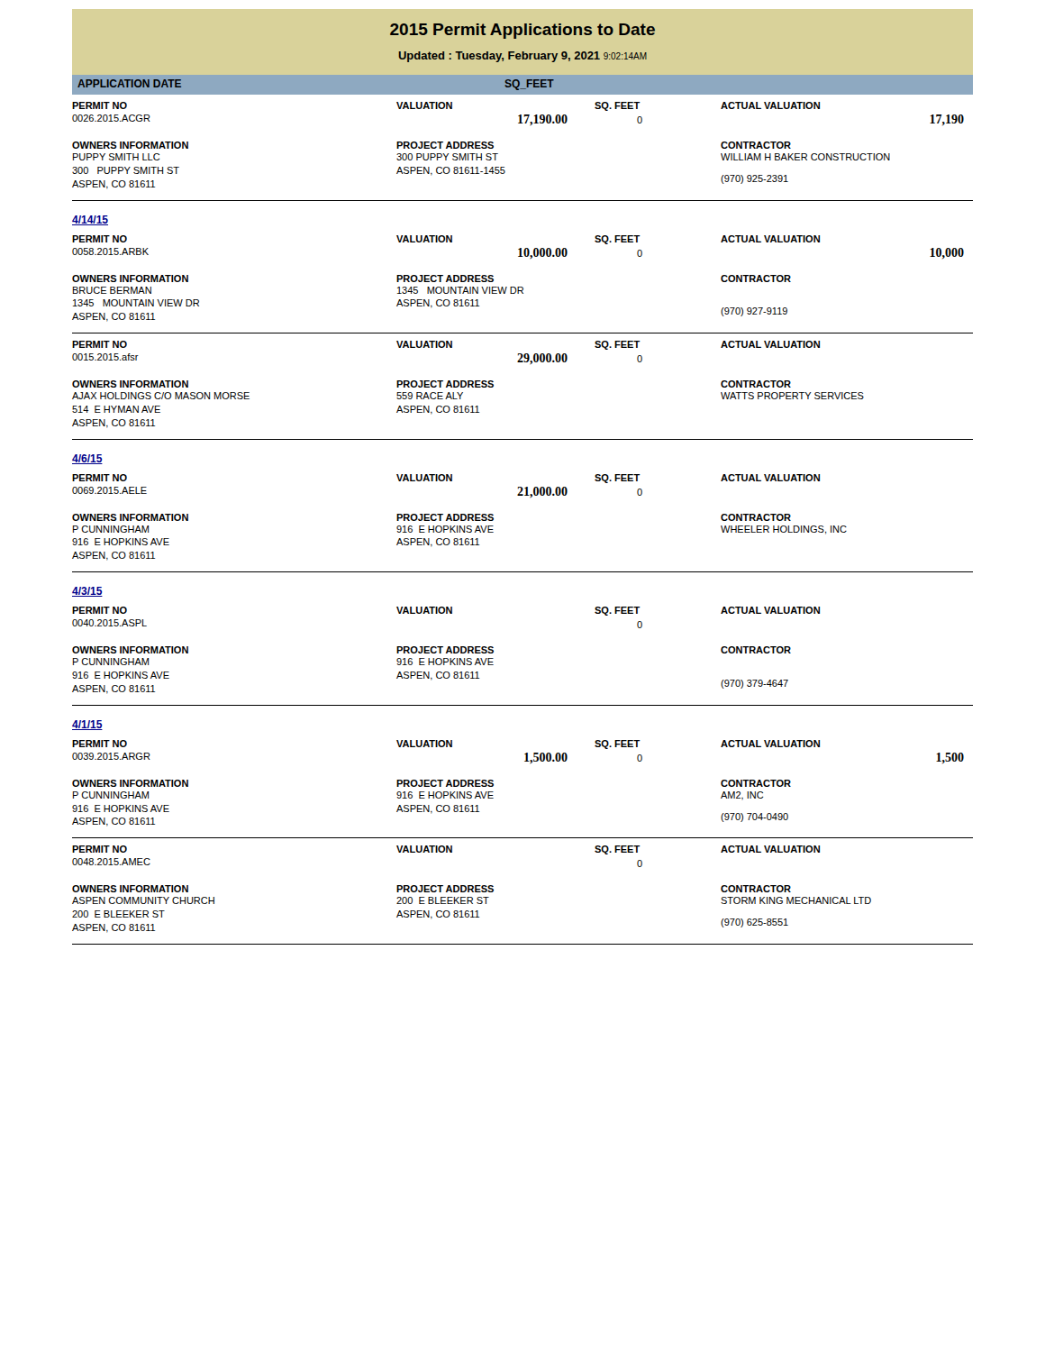2015 Permit Applications to Date
Updated : Tuesday, February 9, 2021 9:02:14AM
APPLICATION DATE SQ_FEET
PERMIT NO
0026.2015.ACGR
VALUATION
17,190.00
SQ. FEET
0
ACTUAL VALUATION
17,190
OWNERS INFORMATION
PUPPY SMITH LLC
300 PUPPY SMITH ST
ASPEN, CO 81611
PROJECT ADDRESS
300 PUPPY SMITH ST
ASPEN, CO 81611-1455
CONTRACTOR
WILLIAM H BAKER CONSTRUCTION
(970) 925-2391
4/14/15
PERMIT NO
0058.2015.ARBK
VALUATION
10,000.00
SQ. FEET
0
ACTUAL VALUATION
10,000
OWNERS INFORMATION
BRUCE BERMAN
1345 MOUNTAIN VIEW DR
ASPEN, CO 81611
PROJECT ADDRESS
1345 MOUNTAIN VIEW DR
ASPEN, CO 81611
CONTRACTOR
(970) 927-9119
PERMIT NO
0015.2015.afsr
VALUATION
29,000.00
SQ. FEET
0
ACTUAL VALUATION
OWNERS INFORMATION
AJAX HOLDINGS C/O MASON MORSE
514 E HYMAN AVE
ASPEN, CO 81611
PROJECT ADDRESS
559 RACE ALY
ASPEN, CO 81611
CONTRACTOR
WATTS PROPERTY SERVICES
4/6/15
PERMIT NO
0069.2015.AELE
VALUATION
21,000.00
SQ. FEET
0
ACTUAL VALUATION
OWNERS INFORMATION
P CUNNINGHAM
916 E HOPKINS AVE
ASPEN, CO 81611
PROJECT ADDRESS
916 E HOPKINS AVE
ASPEN, CO 81611
CONTRACTOR
WHEELER HOLDINGS, INC
4/3/15
PERMIT NO
0040.2015.ASPL
VALUATION
SQ. FEET
0
ACTUAL VALUATION
OWNERS INFORMATION
P CUNNINGHAM
916 E HOPKINS AVE
ASPEN, CO 81611
PROJECT ADDRESS
916 E HOPKINS AVE
ASPEN, CO 81611
CONTRACTOR
(970) 379-4647
4/1/15
PERMIT NO
0039.2015.ARGR
VALUATION
1,500.00
SQ. FEET
0
ACTUAL VALUATION
1,500
OWNERS INFORMATION
P CUNNINGHAM
916 E HOPKINS AVE
ASPEN, CO 81611
PROJECT ADDRESS
916 E HOPKINS AVE
ASPEN, CO 81611
CONTRACTOR
AM2, INC
(970) 704-0490
PERMIT NO
0048.2015.AMEC
VALUATION
SQ. FEET
0
ACTUAL VALUATION
OWNERS INFORMATION
ASPEN COMMUNITY CHURCH
200 E BLEEKER ST
ASPEN, CO 81611
PROJECT ADDRESS
200 E BLEEKER ST
ASPEN, CO 81611
CONTRACTOR
STORM KING MECHANICAL LTD
(970) 625-8551